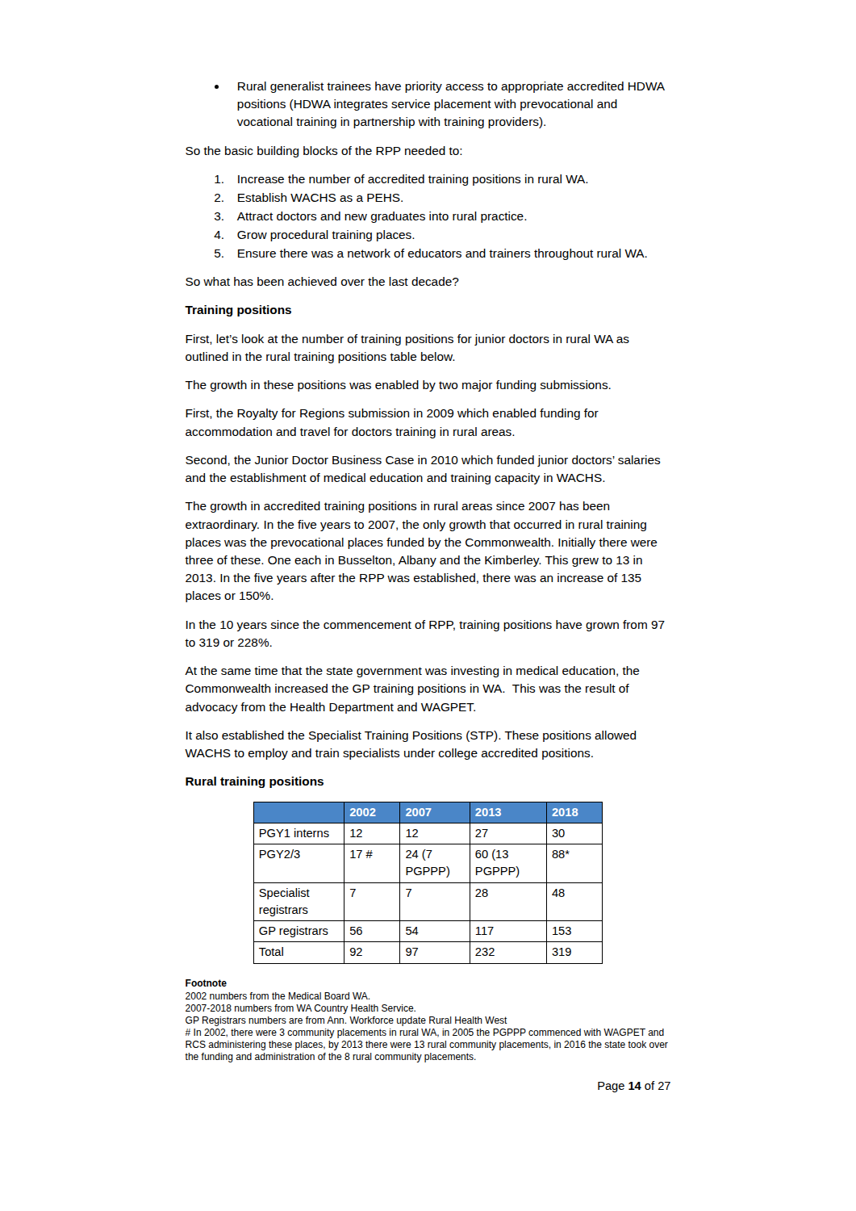Rural generalist trainees have priority access to appropriate accredited HDWA positions (HDWA integrates service placement with prevocational and vocational training in partnership with training providers).
So the basic building blocks of the RPP needed to:
Increase the number of accredited training positions in rural WA.
Establish WACHS as a PEHS.
Attract doctors and new graduates into rural practice.
Grow procedural training places.
Ensure there was a network of educators and trainers throughout rural WA.
So what has been achieved over the last decade?
Training positions
First, let’s look at the number of training positions for junior doctors in rural WA as outlined in the rural training positions table below.
The growth in these positions was enabled by two major funding submissions.
First, the Royalty for Regions submission in 2009 which enabled funding for accommodation and travel for doctors training in rural areas.
Second, the Junior Doctor Business Case in 2010 which funded junior doctors’ salaries and the establishment of medical education and training capacity in WACHS.
The growth in accredited training positions in rural areas since 2007 has been extraordinary. In the five years to 2007, the only growth that occurred in rural training places was the prevocational places funded by the Commonwealth. Initially there were three of these. One each in Busselton, Albany and the Kimberley. This grew to 13 in 2013. In the five years after the RPP was established, there was an increase of 135 places or 150%.
In the 10 years since the commencement of RPP, training positions have grown from 97 to 319 or 228%.
At the same time that the state government was investing in medical education, the Commonwealth increased the GP training positions in WA. This was the result of advocacy from the Health Department and WAGPET.
It also established the Specialist Training Positions (STP). These positions allowed WACHS to employ and train specialists under college accredited positions.
Rural training positions
| | 2002 | 2007 | 2013 | 2018 |
| --- | --- | --- | --- | --- |
| PGY1 interns | 12 | 12 | 27 | 30 |
| PGY2/3 | 17 # | 24 (7 PGPPP) | 60 (13 PGPPP) | 88* |
| Specialist registrars | 7 | 7 | 28 | 48 |
| GP registrars | 56 | 54 | 117 | 153 |
| Total | 92 | 97 | 232 | 319 |
Footnote
2002 numbers from the Medical Board WA.
2007-2018 numbers from WA Country Health Service.
GP Registrars numbers are from Ann. Workforce update Rural Health West
# In 2002, there were 3 community placements in rural WA, in 2005 the PGPPP commenced with WAGPET and RCS administering these places, by 2013 there were 13 rural community placements, in 2016 the state took over the funding and administration of the 8 rural community placements.
Page 14 of 27